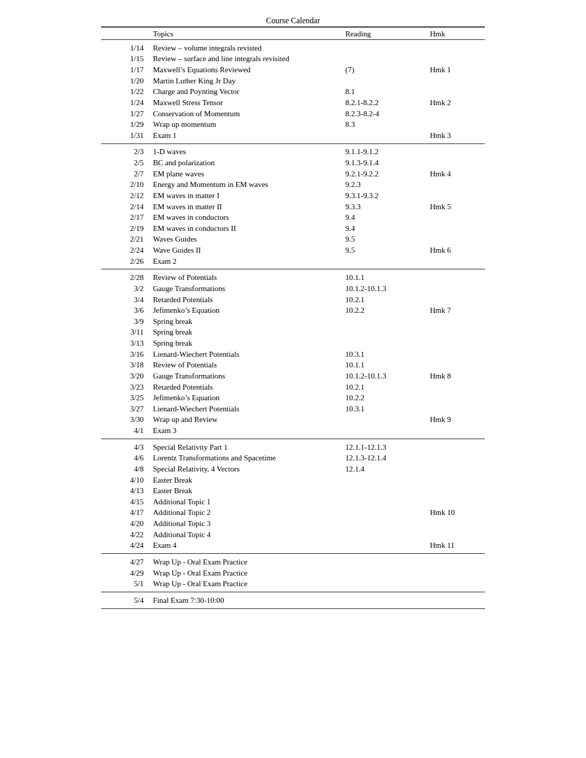Course Calendar
| | Topics | Reading | Hmk |
| --- | --- | --- | --- |
| 1/14 | Review – volume integrals revisted | | |
| 1/15 | Review – surface and line integrals revisited | | |
| 1/17 | Maxwell’s Equations Reviewed | (7) | Hmk 1 |
| 1/20 | Martin Luther King Jr Day | | |
| 1/22 | Charge and Poynting Vector | 8.1 | |
| 1/24 | Maxwell Stress Tensor | 8.2.1-8.2.2 | Hmk 2 |
| 1/27 | Conservation of Momentum | 8.2.3-8.2-4 | |
| 1/29 | Wrap up momentum | 8.3 | |
| 1/31 | Exam 1 | | Hmk 3 |
| 2/3 | 1-D waves | 9.1.1-9.1.2 | |
| 2/5 | BC and polarization | 9.1.3-9.1.4 | |
| 2/7 | EM plane waves | 9.2.1-9.2.2 | Hmk 4 |
| 2/10 | Energy and Momentum in EM waves | 9.2.3 | |
| 2/12 | EM waves in matter I | 9.3.1-9.3.2 | |
| 2/14 | EM waves in matter II | 9.3.3 | Hmk 5 |
| 2/17 | EM waves in conductors | 9.4 | |
| 2/19 | EM waves in conductors II | 9.4 | |
| 2/21 | Waves Guides | 9.5 | |
| 2/24 | Wave Guides II | 9.5 | Hmk 6 |
| 2/26 | Exam 2 | | |
| 2/28 | Review of Potentials | 10.1.1 | |
| 3/2 | Gauge Transformations | 10.1.2-10.1.3 | |
| 3/4 | Retarded Potentials | 10.2.1 | |
| 3/6 | Jefimenko’s Equation | 10.2.2 | Hmk 7 |
| 3/9 | Spring break | | |
| 3/11 | Spring break | | |
| 3/13 | Spring break | | |
| 3/16 | Lienard-Wiechert Potentials | 10.3.1 | |
| 3/18 | Review of Potentials | 10.1.1 | |
| 3/20 | Gauge Transformations | 10.1.2-10.1.3 | Hmk 8 |
| 3/23 | Retarded Potentials | 10.2.1 | |
| 3/25 | Jefimenko’s Equation | 10.2.2 | |
| 3/27 | Lienard-Wiechert Potentials | 10.3.1 | |
| 3/30 | Wrap up and Review | | Hmk 9 |
| 4/1 | Exam 3 | | |
| 4/3 | Special Relativity Part 1 | 12.1.1-12.1.3 | |
| 4/6 | Lorentz Transformations and Spacetime | 12.1.3-12.1.4 | |
| 4/8 | Special Relativity, 4 Vectors | 12.1.4 | |
| 4/10 | Easter Break | | |
| 4/13 | Easter Break | | |
| 4/15 | Additional Topic 1 | | |
| 4/17 | Additional Topic 2 | | Hmk 10 |
| 4/20 | Additional Topic 3 | | |
| 4/22 | Additional Topic 4 | | |
| 4/24 | Exam 4 | | Hmk 11 |
| 4/27 | Wrap Up - Oral Exam Practice | | |
| 4/29 | Wrap Up - Oral Exam Practice | | |
| 5/1 | Wrap Up - Oral Exam Practice | | |
| 5/4 | Final Exam 7:30-10:00 | | |